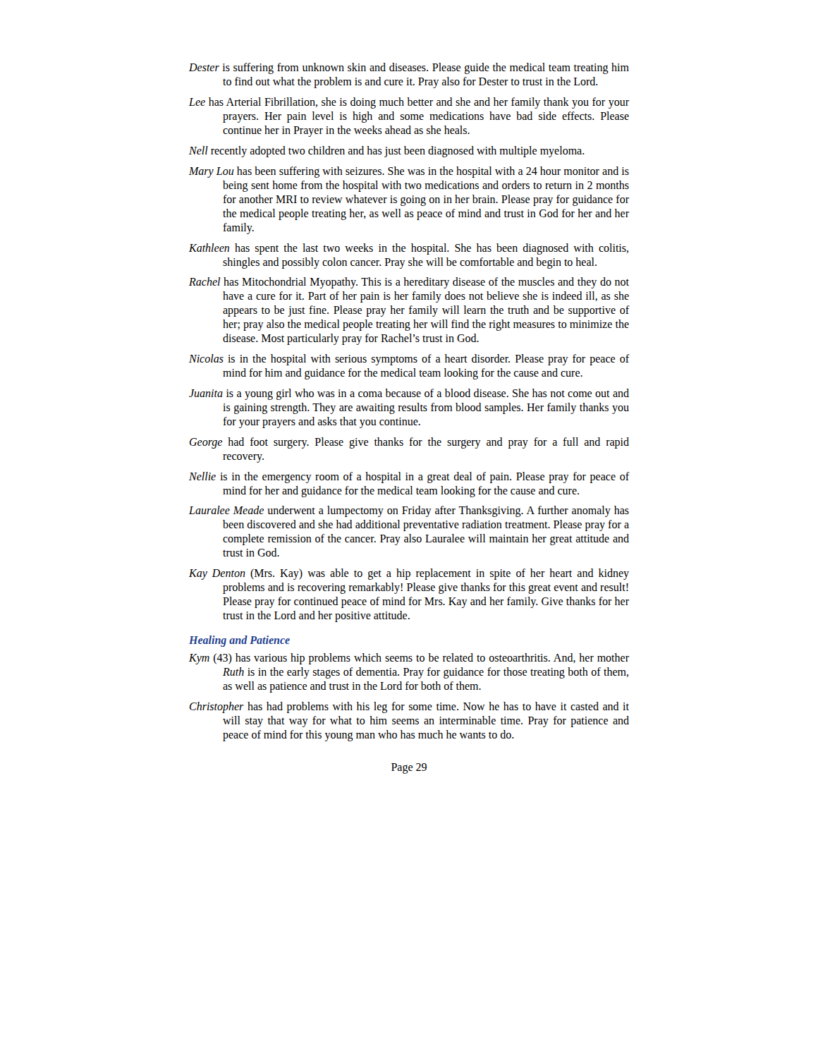Dester is suffering from unknown skin and diseases. Please guide the medical team treating him to find out what the problem is and cure it. Pray also for Dester to trust in the Lord.
Lee has Arterial Fibrillation, she is doing much better and she and her family thank you for your prayers. Her pain level is high and some medications have bad side effects. Please continue her in Prayer in the weeks ahead as she heals.
Nell recently adopted two children and has just been diagnosed with multiple myeloma.
Mary Lou has been suffering with seizures. She was in the hospital with a 24 hour monitor and is being sent home from the hospital with two medications and orders to return in 2 months for another MRI to review whatever is going on in her brain. Please pray for guidance for the medical people treating her, as well as peace of mind and trust in God for her and her family.
Kathleen has spent the last two weeks in the hospital. She has been diagnosed with colitis, shingles and possibly colon cancer. Pray she will be comfortable and begin to heal.
Rachel has Mitochondrial Myopathy. This is a hereditary disease of the muscles and they do not have a cure for it. Part of her pain is her family does not believe she is indeed ill, as she appears to be just fine. Please pray her family will learn the truth and be supportive of her; pray also the medical people treating her will find the right measures to minimize the disease. Most particularly pray for Rachel’s trust in God.
Nicolas is in the hospital with serious symptoms of a heart disorder. Please pray for peace of mind for him and guidance for the medical team looking for the cause and cure.
Juanita is a young girl who was in a coma because of a blood disease. She has not come out and is gaining strength. They are awaiting results from blood samples. Her family thanks you for your prayers and asks that you continue.
George had foot surgery. Please give thanks for the surgery and pray for a full and rapid recovery.
Nellie is in the emergency room of a hospital in a great deal of pain. Please pray for peace of mind for her and guidance for the medical team looking for the cause and cure.
Lauralee Meade underwent a lumpectomy on Friday after Thanksgiving. A further anomaly has been discovered and she had additional preventative radiation treatment. Please pray for a complete remission of the cancer. Pray also Lauralee will maintain her great attitude and trust in God.
Kay Denton (Mrs. Kay) was able to get a hip replacement in spite of her heart and kidney problems and is recovering remarkably! Please give thanks for this great event and result! Please pray for continued peace of mind for Mrs. Kay and her family. Give thanks for her trust in the Lord and her positive attitude.
Healing and Patience
Kym (43) has various hip problems which seems to be related to osteoarthritis. And, her mother Ruth is in the early stages of dementia. Pray for guidance for those treating both of them, as well as patience and trust in the Lord for both of them.
Christopher has had problems with his leg for some time. Now he has to have it casted and it will stay that way for what to him seems an interminable time. Pray for patience and peace of mind for this young man who has much he wants to do.
Page 29